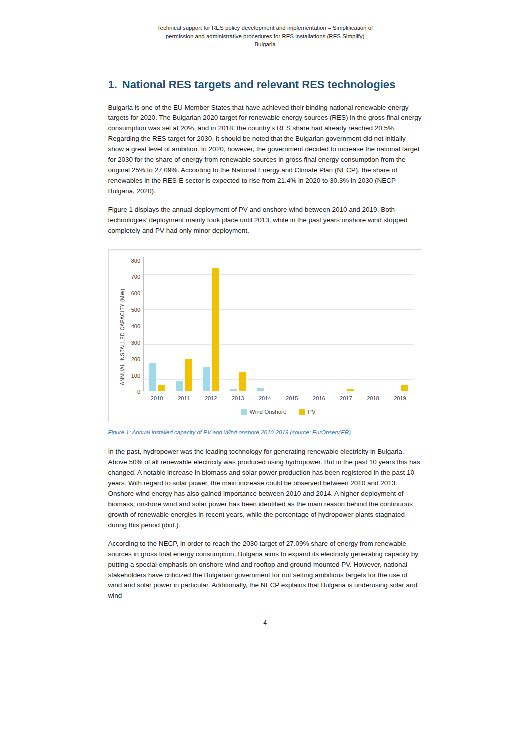Technical support for RES policy development and implementation – Simplification of
permission and administrative procedures for RES installations (RES Simplify)
Bulgaria
1. National RES targets and relevant RES technologies
Bulgaria is one of the EU Member States that have achieved their binding national renewable energy targets for 2020. The Bulgarian 2020 target for renewable energy sources (RES) in the gross final energy consumption was set at 20%, and in 2018, the country’s RES share had already reached 20.5%. Regarding the RES target for 2030, it should be noted that the Bulgarian government did not initially show a great level of ambition. In 2020, however, the government decided to increase the national target for 2030 for the share of energy from renewable sources in gross final energy consumption from the original 25% to 27.09%. According to the National Energy and Climate Plan (NECP), the share of renewables in the RES-E sector is expected to rise from 21.4% in 2020 to 30.3% in 2030 (NECP Bulgaria, 2020).
Figure 1 displays the annual deployment of PV and onshore wind between 2010 and 2019. Both technologies’ deployment mainly took place until 2013, while in the past years onshore wind stopped completely and PV had only minor deployment.
Annual installed capacity (MW)
800
700
600
500
400
300
200
100
0
2010 2011 2012 2013 2014 2015 2016 2017 2018 2019
Wind Onshore PV
Figure 1: Annual installed capacity of PV and Wind onshore 2010-2019 (source: EurObserv'ER)
In the past, hydropower was the leading technology for generating renewable electricity in Bulgaria. Above 50% of all renewable electricity was produced using hydropower. But in the past 10 years this has changed. A notable increase in biomass and solar power production has been registered in the past 10 years. With regard to solar power, the main increase could be observed between 2010 and 2013. Onshore wind energy has also gained importance between 2010 and 2014. A higher deployment of biomass, onshore wind and solar power has been identified as the main reason behind the continuous growth of renewable energies in recent years, while the percentage of hydropower plants stagnated during this period (ibid.).
According to the NECP, in order to reach the 2030 target of 27.09% share of energy from renewable sources in gross final energy consumption, Bulgaria aims to expand its electricity generating capacity by putting a special emphasis on onshore wind and rooftop and ground-mounted PV. However, national stakeholders have criticized the Bulgarian government for not setting ambitious targets for the use of wind and solar power in particular. Additionally, the NECP explains that Bulgaria is underusing solar and wind
4